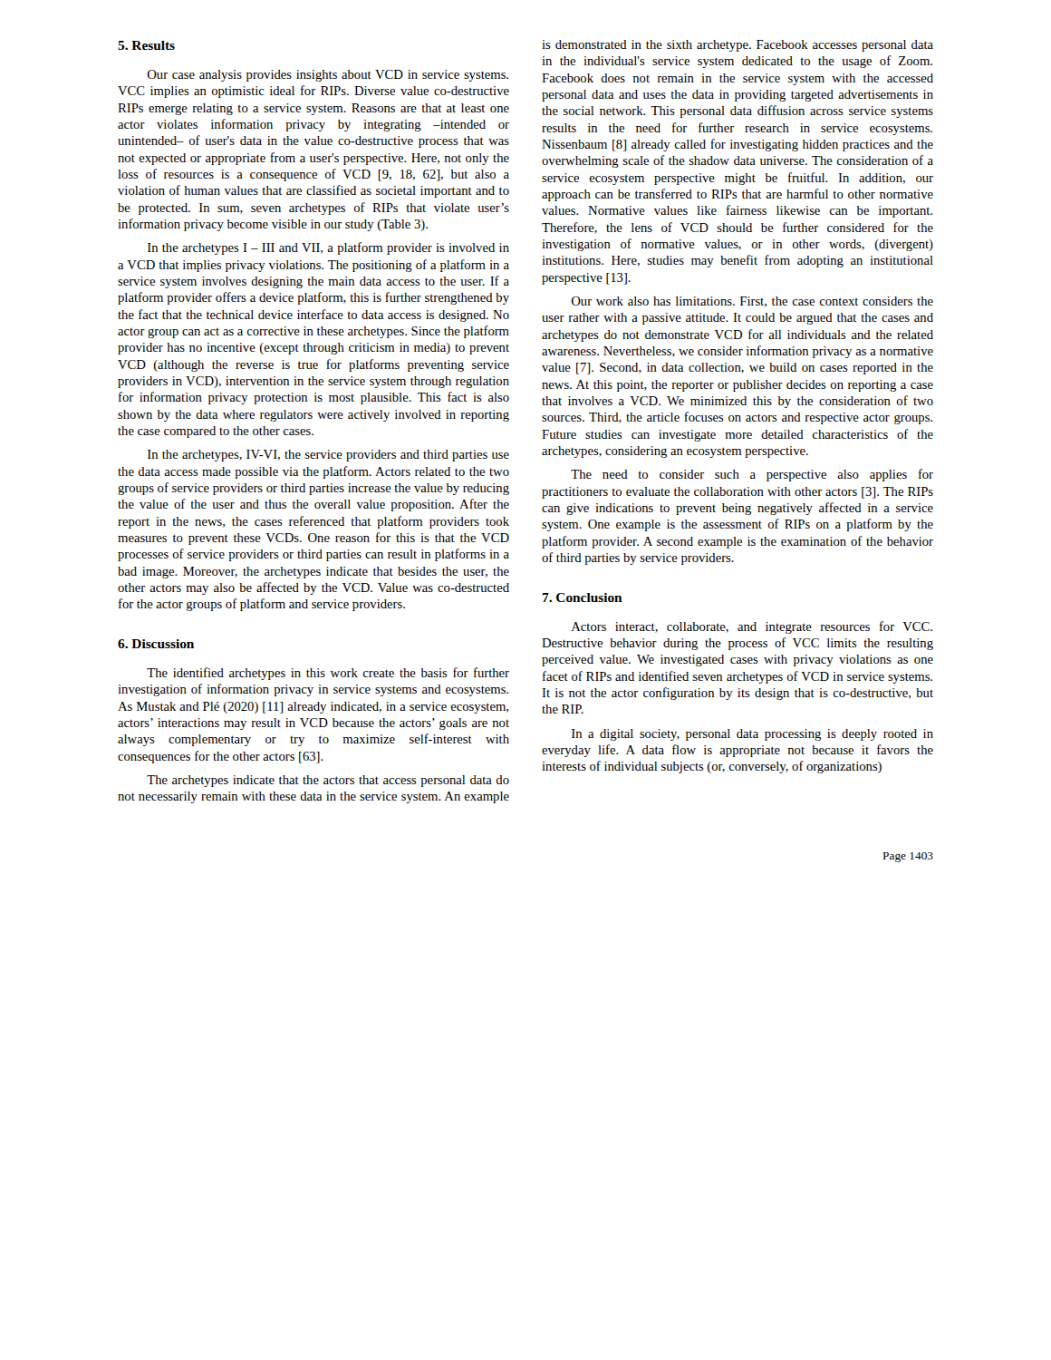5. Results
Our case analysis provides insights about VCD in service systems. VCC implies an optimistic ideal for RIPs. Diverse value co-destructive RIPs emerge relating to a service system. Reasons are that at least one actor violates information privacy by integrating –intended or unintended– of user's data in the value co-destructive process that was not expected or appropriate from a user's perspective. Here, not only the loss of resources is a consequence of VCD [9, 18, 62], but also a violation of human values that are classified as societal important and to be protected. In sum, seven archetypes of RIPs that violate user’s information privacy become visible in our study (Table 3).
In the archetypes I – III and VII, a platform provider is involved in a VCD that implies privacy violations. The positioning of a platform in a service system involves designing the main data access to the user. If a platform provider offers a device platform, this is further strengthened by the fact that the technical device interface to data access is designed. No actor group can act as a corrective in these archetypes. Since the platform provider has no incentive (except through criticism in media) to prevent VCD (although the reverse is true for platforms preventing service providers in VCD), intervention in the service system through regulation for information privacy protection is most plausible. This fact is also shown by the data where regulators were actively involved in reporting the case compared to the other cases.
In the archetypes, IV-VI, the service providers and third parties use the data access made possible via the platform. Actors related to the two groups of service providers or third parties increase the value by reducing the value of the user and thus the overall value proposition. After the report in the news, the cases referenced that platform providers took measures to prevent these VCDs. One reason for this is that the VCD processes of service providers or third parties can result in platforms in a bad image. Moreover, the archetypes indicate that besides the user, the other actors may also be affected by the VCD. Value was co-destructed for the actor groups of platform and service providers.
6. Discussion
The identified archetypes in this work create the basis for further investigation of information privacy in service systems and ecosystems. As Mustak and Plé (2020) [11] already indicated, in a service ecosystem, actors’ interactions may result in VCD because the actors’ goals are not always complementary or try to maximize self-interest with consequences for the other actors [63].
The archetypes indicate that the actors that access personal data do not necessarily remain with these data in the service system. An example is demonstrated in the sixth archetype. Facebook accesses personal data in the individual's service system dedicated to the usage of Zoom. Facebook does not remain in the service system with the accessed personal data and uses the data in providing targeted advertisements in the social network. This personal data diffusion across service systems results in the need for further research in service ecosystems. Nissenbaum [8] already called for investigating hidden practices and the overwhelming scale of the shadow data universe. The consideration of a service ecosystem perspective might be fruitful. In addition, our approach can be transferred to RIPs that are harmful to other normative values. Normative values like fairness likewise can be important. Therefore, the lens of VCD should be further considered for the investigation of normative values, or in other words, (divergent) institutions. Here, studies may benefit from adopting an institutional perspective [13].
Our work also has limitations. First, the case context considers the user rather with a passive attitude. It could be argued that the cases and archetypes do not demonstrate VCD for all individuals and the related awareness. Nevertheless, we consider information privacy as a normative value [7]. Second, in data collection, we build on cases reported in the news. At this point, the reporter or publisher decides on reporting a case that involves a VCD. We minimized this by the consideration of two sources. Third, the article focuses on actors and respective actor groups. Future studies can investigate more detailed characteristics of the archetypes, considering an ecosystem perspective.
The need to consider such a perspective also applies for practitioners to evaluate the collaboration with other actors [3]. The RIPs can give indications to prevent being negatively affected in a service system. One example is the assessment of RIPs on a platform by the platform provider. A second example is the examination of the behavior of third parties by service providers.
7. Conclusion
Actors interact, collaborate, and integrate resources for VCC. Destructive behavior during the process of VCC limits the resulting perceived value. We investigated cases with privacy violations as one facet of RIPs and identified seven archetypes of VCD in service systems. It is not the actor configuration by its design that is co-destructive, but the RIP.
In a digital society, personal data processing is deeply rooted in everyday life. A data flow is appropriate not because it favors the interests of individual subjects (or, conversely, of organizations)
Page 1403